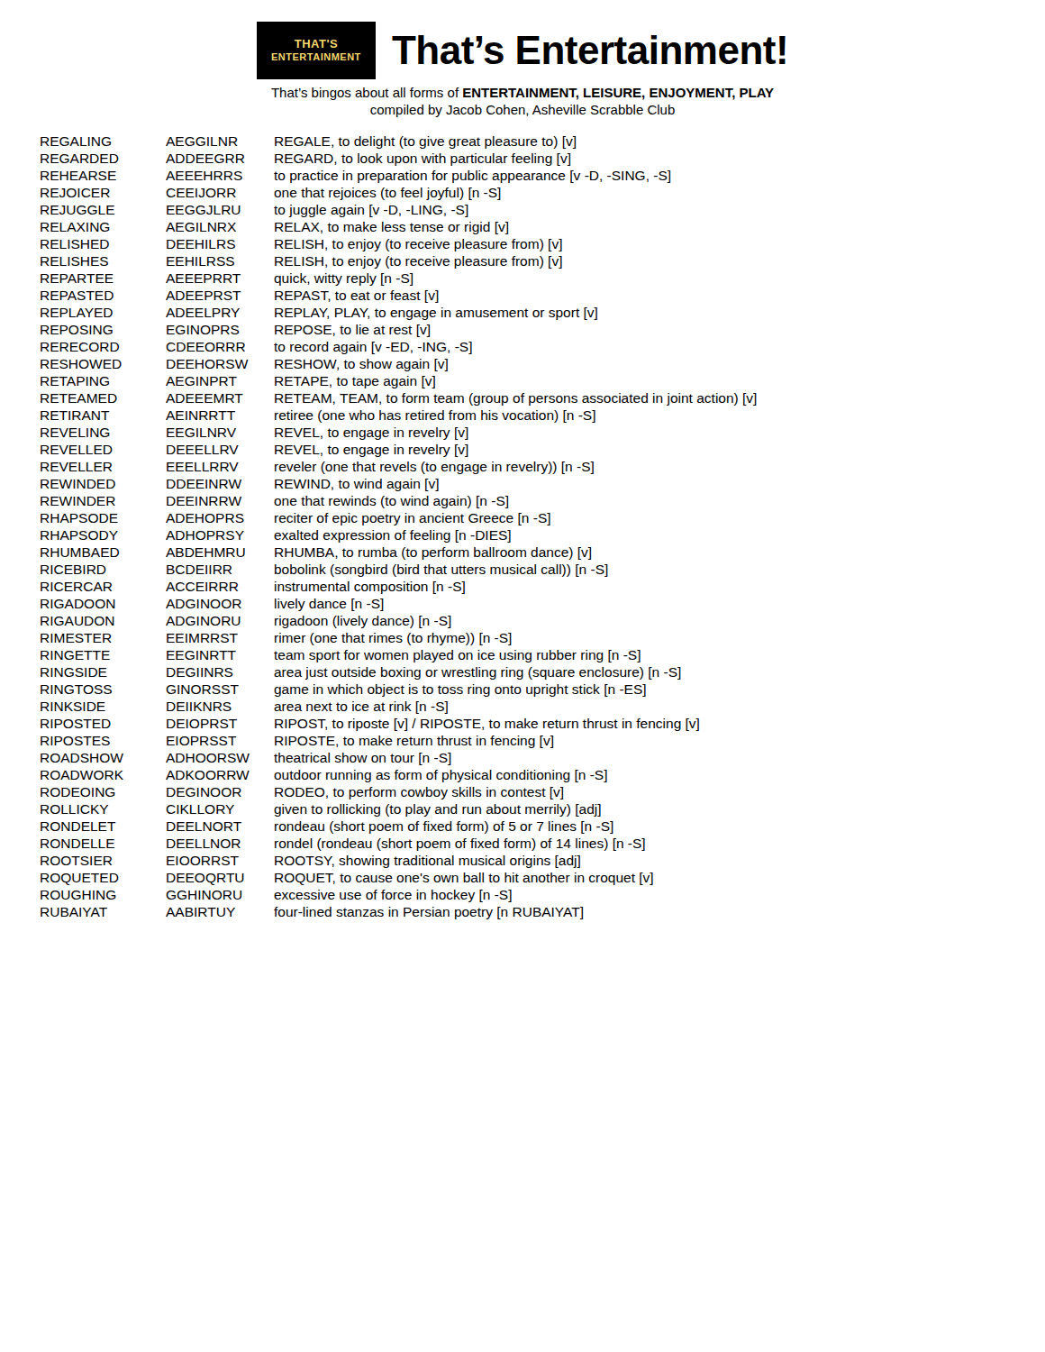THAT'S ENTERTAINMENT
That’s Entertainment!
That’s bingos about all forms of ENTERTAINMENT, LEISURE, ENJOYMENT, PLAY
compiled by Jacob Cohen, Asheville Scrabble Club
| REGALING | AEGGILNR | REGALE, to delight (to give great pleasure to) [v] |
| REGARDED | ADDEEGRR | REGARD, to look upon with particular feeling [v] |
| REHEARSE | AEEEHRRS | to practice in preparation for public appearance [v -D, -SING, -S] |
| REJOICER | CEEIJORR | one that rejoices (to feel joyful) [n -S] |
| REJUGGLE | EEGGJLRU | to juggle again [v -D, -LING, -S] |
| RELAXING | AEGILNRX | RELAX, to make less tense or rigid [v] |
| RELISHED | DEEHILRS | RELISH, to enjoy (to receive pleasure from) [v] |
| RELISHES | EEHILRSS | RELISH, to enjoy (to receive pleasure from) [v] |
| REPARTEE | AEEEPRRT | quick, witty reply [n -S] |
| REPASTED | ADEEPRST | REPAST, to eat or feast [v] |
| REPLAYED | ADEELPRY | REPLAY, PLAY, to engage in amusement or sport [v] |
| REPOSING | EGINOPRS | REPOSE, to lie at rest [v] |
| RERECORD | CDEEORRR | to record again [v -ED, -ING, -S] |
| RESHOWED | DEEHORSW | RESHOW, to show again [v] |
| RETAPING | AEGINPRT | RETAPE, to tape again [v] |
| RETEAMED | ADEEEMRT | RETEAM, TEAM, to form team (group of persons associated in joint action) [v] |
| RETIRANT | AEINRRTT | retiree (one who has retired from his vocation) [n -S] |
| REVELING | EEGILNRV | REVEL, to engage in revelry [v] |
| REVELLED | DEEELLRV | REVEL, to engage in revelry [v] |
| REVELLER | EEELLRRV | reveler (one that revels (to engage in revelry)) [n -S] |
| REWINDED | DDEEINRW | REWIND, to wind again [v] |
| REWINDER | DEEINRRW | one that rewinds (to wind again) [n -S] |
| RHAPSODE | ADEHOPRS | reciter of epic poetry in ancient Greece [n -S] |
| RHAPSODY | ADHOPRSY | exalted expression of feeling [n -DIES] |
| RHUMBAED | ABDEHMRU | RHUMBA, to rumba (to perform ballroom dance) [v] |
| RICEBIRD | BCDEIIRR | bobolink (songbird (bird that utters musical call)) [n -S] |
| RICERCAR | ACCEIRRR | instrumental composition [n -S] |
| RIGADOON | ADGINOOR | lively dance [n -S] |
| RIGAUDON | ADGINORU | rigadoon (lively dance) [n -S] |
| RIMESTER | EEIMRRST | rimer (one that rimes (to rhyme)) [n -S] |
| RINGETTE | EEGINRTT | team sport for women played on ice using rubber ring [n -S] |
| RINGSIDE | DEGIINRS | area just outside boxing or wrestling ring (square enclosure) [n -S] |
| RINGTOSS | GINORSST | game in which object is to toss ring onto upright stick [n -ES] |
| RINKSIDE | DEIIKNRS | area next to ice at rink [n -S] |
| RIPOSTED | DEIOPRST | RIPOST, to riposte [v] / RIPOSTE, to make return thrust in fencing [v] |
| RIPOSTES | EIOPRSST | RIPOSTE, to make return thrust in fencing [v] |
| ROADSHOW | ADHOORSW | theatrical show on tour [n -S] |
| ROADWORK | ADKOORRW | outdoor running as form of physical conditioning [n -S] |
| RODEOING | DEGINOOR | RODEO, to perform cowboy skills in contest [v] |
| ROLLICKY | CIKLLORY | given to rollicking (to play and run about merrily) [adj] |
| RONDELET | DEELNORT | rondeau (short poem of fixed form) of 5 or 7 lines [n -S] |
| RONDELLE | DEELLNOR | rondel (rondeau (short poem of fixed form) of 14 lines) [n -S] |
| ROOTSIER | EIOORRST | ROOTSY, showing traditional musical origins [adj] |
| ROQUETED | DEEOQRTU | ROQUET, to cause one's own ball to hit another in croquet [v] |
| ROUGHING | GGHINORU | excessive use of force in hockey [n -S] |
| RUBAIYAT | AABIRTUY | four-lined stanzas in Persian poetry [n RUBAIYAT] |